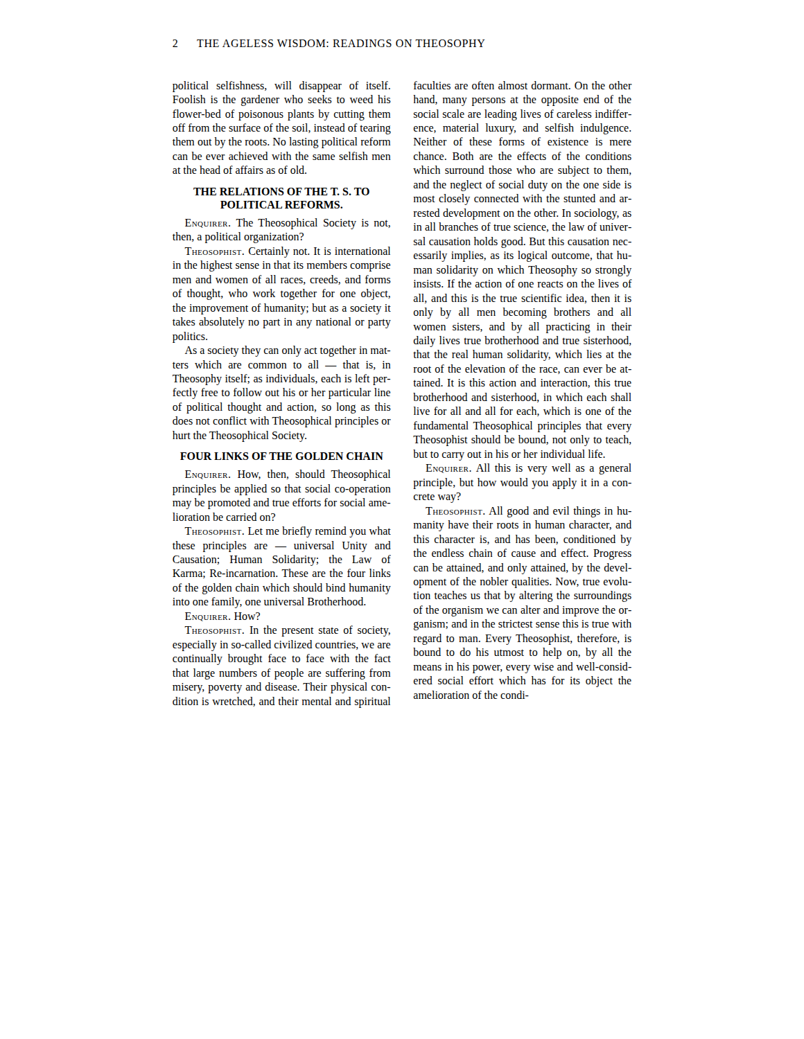2 The Ageless Wisdom: Readings on Theosophy
political selfishness, will disappear of itself. Foolish is the gardener who seeks to weed his flower-bed of poisonous plants by cutting them off from the surface of the soil, instead of tearing them out by the roots. No lasting political reform can be ever achieved with the same selfish men at the head of affairs as of old.
The Relations of the T. S. to Political Reforms.
Enquirer. The Theosophical Society is not, then, a political organization?
Theosophist. Certainly not. It is international in the highest sense in that its members comprise men and women of all races, creeds, and forms of thought, who work together for one object, the improvement of humanity; but as a society it takes absolutely no part in any national or party politics.
As a society they can only act together in matters which are common to all — that is, in Theosophy itself; as individuals, each is left perfectly free to follow out his or her particular line of political thought and action, so long as this does not conflict with Theosophical principles or hurt the Theosophical Society.
Four Links of the Golden Chain
Enquirer. How, then, should Theosophical principles be applied so that social co-operation may be promoted and true efforts for social amelioration be carried on?
Theosophist. Let me briefly remind you what these principles are — universal Unity and Causation; Human Solidarity; the Law of Karma; Re-incarnation. These are the four links of the golden chain which should bind humanity into one family, one universal Brotherhood.
Enquirer. How?
Theosophist. In the present state of society, especially in so-called civilized countries, we are continually brought face to face with the fact that large numbers of people are suffering from misery, poverty and disease. Their physical condition is wretched, and their mental and spiritual faculties are often almost dormant. On the other hand, many persons at the opposite end of the social scale are leading lives of careless indifference, material luxury, and selfish indulgence. Neither of these forms of existence is mere chance. Both are the effects of the conditions which surround those who are subject to them, and the neglect of social duty on the one side is most closely connected with the stunted and arrested development on the other. In sociology, as in all branches of true science, the law of universal causation holds good. But this causation necessarily implies, as its logical outcome, that human solidarity on which Theosophy so strongly insists. If the action of one reacts on the lives of all, and this is the true scientific idea, then it is only by all men becoming brothers and all women sisters, and by all practicing in their daily lives true brotherhood and true sisterhood, that the real human solidarity, which lies at the root of the elevation of the race, can ever be attained. It is this action and interaction, this true brotherhood and sisterhood, in which each shall live for all and all for each, which is one of the fundamental Theosophical principles that every Theosophist should be bound, not only to teach, but to carry out in his or her individual life.
Enquirer. All this is very well as a general principle, but how would you apply it in a concrete way?
Theosophist. All good and evil things in humanity have their roots in human character, and this character is, and has been, conditioned by the endless chain of cause and effect. Progress can be attained, and only attained, by the development of the nobler qualities. Now, true evolution teaches us that by altering the surroundings of the organism we can alter and improve the organism; and in the strictest sense this is true with regard to man. Every Theosophist, therefore, is bound to do his utmost to help on, by all the means in his power, every wise and well-considered social effort which has for its object the amelioration of the condi-